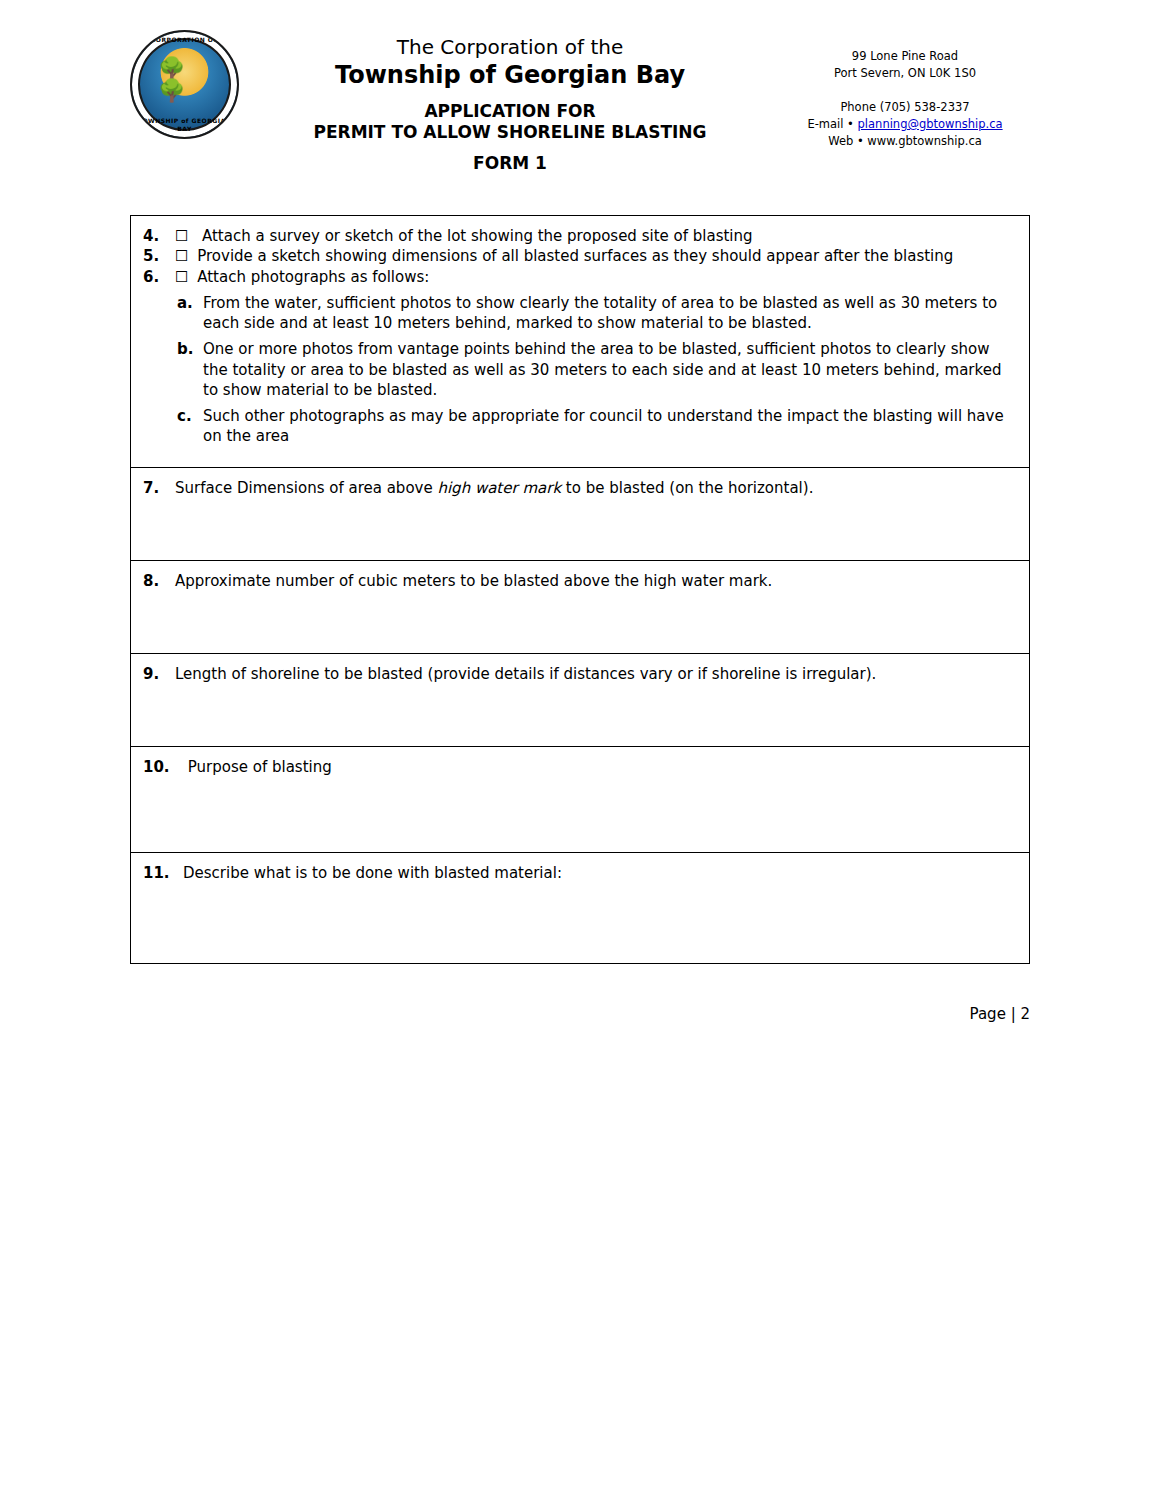THE CORPORATION OF THE TOWNSHIP of GEORGIAN BAY
🌳🌳
The Corporation of the
Township of Georgian Bay
APPLICATION FOR
PERMIT TO ALLOW SHORELINE BLASTING
FORM 1
99 Lone Pine Road
Port Severn, ON L0K 1S0
Phone (705) 538-2337
E-mail • planning@gbtownship.ca
Web • www.gbtownship.ca
| 4. ☐ Attach a survey or sketch of the lot showing the proposed site of blasting 5. ☐ Provide a sketch showing dimensions of all blasted surfaces as they should appear after the blasting 6. ☐ Attach photographs as follows: a. From the water, sufficient photos to show clearly the totality of area to be blasted as well as 30 meters to each side and at least 10 meters behind, marked to show material to be blasted. b. One or more photos from vantage points behind the area to be blasted, sufficient photos to clearly show the totality or area to be blasted as well as 30 meters to each side and at least 10 meters behind, marked to show material to be blasted. c. Such other photographs as may be appropriate for council to understand the impact the blasting will have on the area |
| 7. Surface Dimensions of area above high water mark to be blasted (on the horizontal). |
| 8. Approximate number of cubic meters to be blasted above the high water mark. |
| 9. Length of shoreline to be blasted (provide details if distances vary or if shoreline is irregular). |
| 10. Purpose of blasting |
| 11. Describe what is to be done with blasted material: |
Page | 2